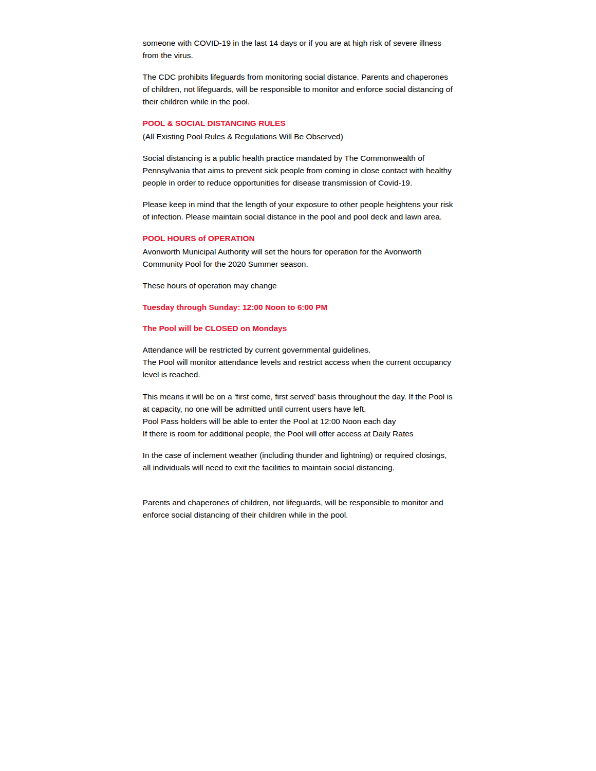someone with COVID-19 in the last 14 days or if you are at high risk of severe illness from the virus.
The CDC prohibits lifeguards from monitoring social distance. Parents and chaperones of children, not lifeguards, will be responsible to monitor and enforce social distancing of their children while in the pool.
POOL & SOCIAL DISTANCING RULES
(All Existing Pool Rules & Regulations Will Be Observed)
Social distancing is a public health practice mandated by The Commonwealth of Pennsylvania that aims to prevent sick people from coming in close contact with healthy people in order to reduce opportunities for disease transmission of Covid-19.
Please keep in mind that the length of your exposure to other people heightens your risk of infection. Please maintain social distance in the pool and pool deck and lawn area.
POOL HOURS of OPERATION
Avonworth Municipal Authority will set the hours for operation for the Avonworth Community Pool for the 2020 Summer season.
These hours of operation may change
Tuesday through Sunday: 12:00 Noon to 6:00 PM
The Pool will be CLOSED on Mondays
Attendance will be restricted by current governmental guidelines.
The Pool will monitor attendance levels and restrict access when the current occupancy level is reached.
This means it will be on a ‘first come, first served’ basis throughout the day. If the Pool is at capacity, no one will be admitted until current users have left.
Pool Pass holders will be able to enter the Pool at 12:00 Noon each day
If there is room for additional people, the Pool will offer access at Daily Rates
In the case of inclement weather (including thunder and lightning) or required closings, all individuals will need to exit the facilities to maintain social distancing.
Parents and chaperones of children, not lifeguards, will be responsible to monitor and enforce social distancing of their children while in the pool.